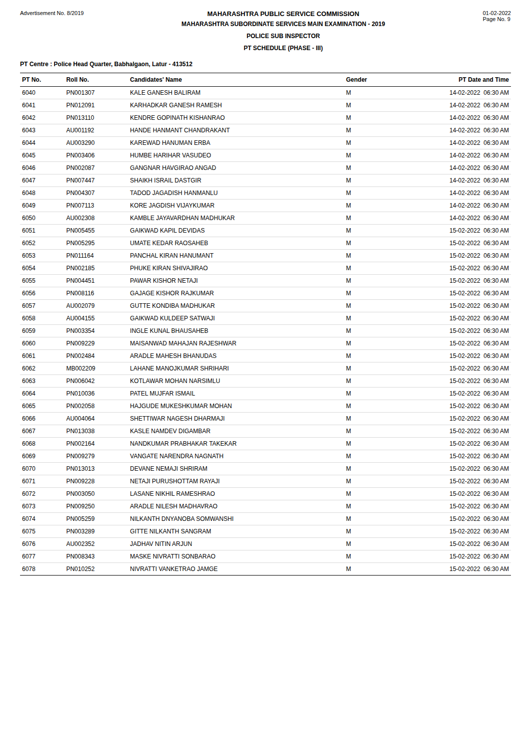Advertisement No. 8/2019
MAHARASHTRA PUBLIC SERVICE COMMISSION
MAHARASHTRA SUBORDINATE SERVICES MAIN EXAMINATION - 2019
POLICE SUB INSPECTOR
PT SCHEDULE (PHASE - III)
01-02-2022
Page No. 9
PT Centre : Police Head Quarter, Babhalgaon, Latur - 413512
| PT No. | Roll No. | Candidates' Name | Gender | PT Date and Time |
| --- | --- | --- | --- | --- |
| 6040 | PN001307 | KALE GANESH BALIRAM | M | 14-02-2022 06:30 AM |
| 6041 | PN012091 | KARHADKAR GANESH RAMESH | M | 14-02-2022 06:30 AM |
| 6042 | PN013110 | KENDRE GOPINATH KISHANRAO | M | 14-02-2022 06:30 AM |
| 6043 | AU001192 | HANDE HANMANT CHANDRAKANT | M | 14-02-2022 06:30 AM |
| 6044 | AU003290 | KAREWAD HANUMAN ERBA | M | 14-02-2022 06:30 AM |
| 6045 | PN003406 | HUMBE HARIHAR VASUDEO | M | 14-02-2022 06:30 AM |
| 6046 | PN002087 | GANGNAR HAVGIRAO ANGAD | M | 14-02-2022 06:30 AM |
| 6047 | PN007447 | SHAIKH ISRAIL DASTGIR | M | 14-02-2022 06:30 AM |
| 6048 | PN004307 | TADOD JAGADISH HANMANLU | M | 14-02-2022 06:30 AM |
| 6049 | PN007113 | KORE JAGDISH VIJAYKUMAR | M | 14-02-2022 06:30 AM |
| 6050 | AU002308 | KAMBLE JAYAVARDHAN MADHUKAR | M | 14-02-2022 06:30 AM |
| 6051 | PN005455 | GAIKWAD KAPIL DEVIDAS | M | 15-02-2022 06:30 AM |
| 6052 | PN005295 | UMATE KEDAR RAOSAHEB | M | 15-02-2022 06:30 AM |
| 6053 | PN011164 | PANCHAL KIRAN HANUMANT | M | 15-02-2022 06:30 AM |
| 6054 | PN002185 | PHUKE KIRAN SHIVAJIRAO | M | 15-02-2022 06:30 AM |
| 6055 | PN004451 | PAWAR KISHOR NETAJI | M | 15-02-2022 06:30 AM |
| 6056 | PN008116 | GAJAGE KISHOR RAJKUMAR | M | 15-02-2022 06:30 AM |
| 6057 | AU002079 | GUTTE KONDIBA MADHUKAR | M | 15-02-2022 06:30 AM |
| 6058 | AU004155 | GAIKWAD KULDEEP SATWAJI | M | 15-02-2022 06:30 AM |
| 6059 | PN003354 | INGLE KUNAL BHAUSAHEB | M | 15-02-2022 06:30 AM |
| 6060 | PN009229 | MAISANWAD MAHAJAN RAJESHWAR | M | 15-02-2022 06:30 AM |
| 6061 | PN002484 | ARADLE MAHESH BHANUDAS | M | 15-02-2022 06:30 AM |
| 6062 | MB002209 | LAHANE MANOJKUMAR SHRIHARI | M | 15-02-2022 06:30 AM |
| 6063 | PN006042 | KOTLAWAR MOHAN NARSIMLU | M | 15-02-2022 06:30 AM |
| 6064 | PN010036 | PATEL MUJFAR ISMAIL | M | 15-02-2022 06:30 AM |
| 6065 | PN002058 | HAJGUDE MUKESHKUMAR MOHAN | M | 15-02-2022 06:30 AM |
| 6066 | AU004064 | SHETTIWAR NAGESH DHARMAJI | M | 15-02-2022 06:30 AM |
| 6067 | PN013038 | KASLE NAMDEV DIGAMBAR | M | 15-02-2022 06:30 AM |
| 6068 | PN002164 | NANDKUMAR PRABHAKAR TAKEKAR | M | 15-02-2022 06:30 AM |
| 6069 | PN009279 | VANGATE NARENDRA NAGNATH | M | 15-02-2022 06:30 AM |
| 6070 | PN013013 | DEVANE NEMAJI SHRIRAM | M | 15-02-2022 06:30 AM |
| 6071 | PN009228 | NETAJI PURUSHOTTAM RAYAJI | M | 15-02-2022 06:30 AM |
| 6072 | PN003050 | LASANE NIKHIL RAMESHRAO | M | 15-02-2022 06:30 AM |
| 6073 | PN009250 | ARADLE NILESH MADHAVRAO | M | 15-02-2022 06:30 AM |
| 6074 | PN005259 | NILKANTH DNYANOBA SOMWANSHI | M | 15-02-2022 06:30 AM |
| 6075 | PN003289 | GITTE NILKANTH SANGRAM | M | 15-02-2022 06:30 AM |
| 6076 | AU002352 | JADHAV NITIN ARJUN | M | 15-02-2022 06:30 AM |
| 6077 | PN008343 | MASKE NIVRATTI SONBARAO | M | 15-02-2022 06:30 AM |
| 6078 | PN010252 | NIVRATTI VANKETRAO JAMGE | M | 15-02-2022 06:30 AM |